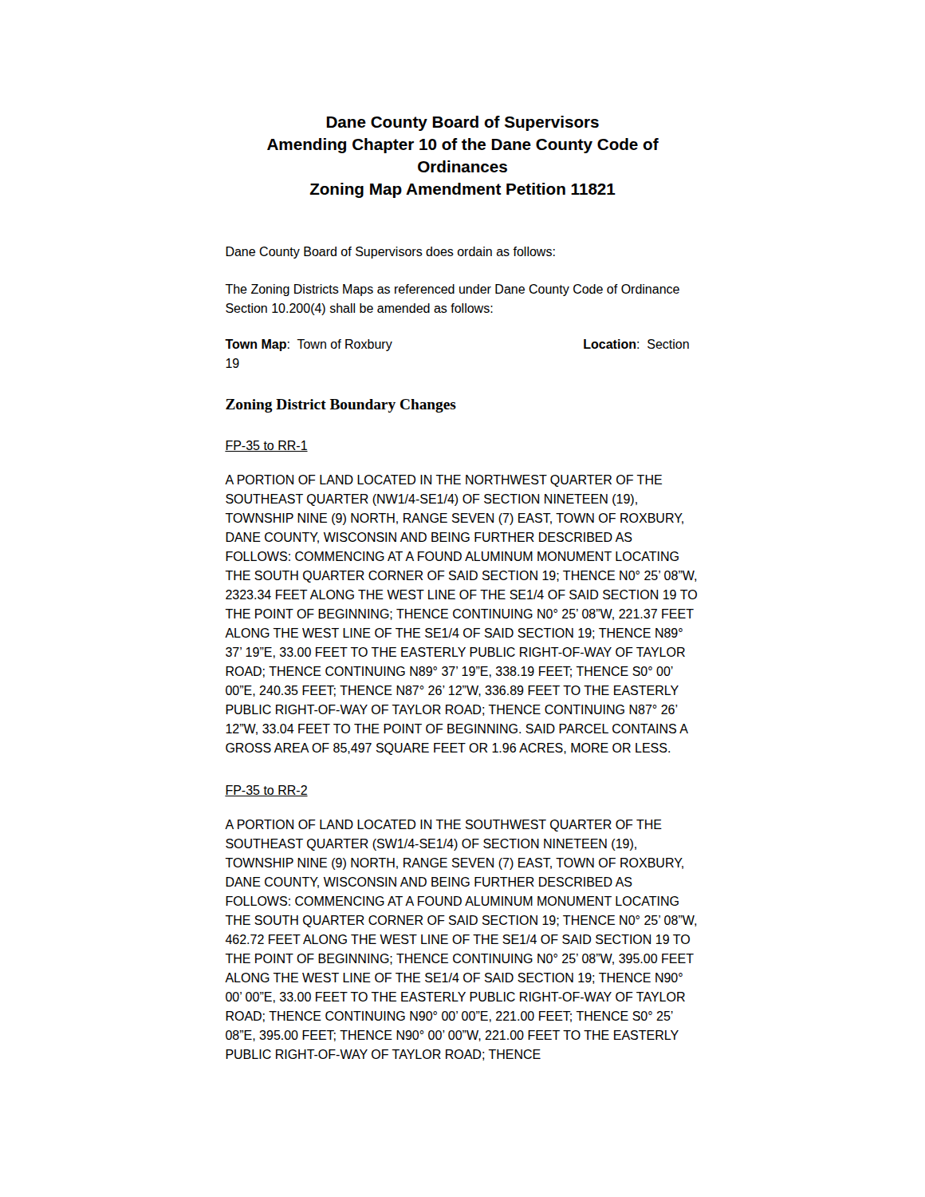Dane County Board of Supervisors Amending Chapter 10 of the Dane County Code of Ordinances Zoning Map Amendment Petition 11821
Dane County Board of Supervisors does ordain as follows:
The Zoning Districts Maps as referenced under Dane County Code of Ordinance Section 10.200(4) shall be amended as follows:
Town Map: Town of Roxbury Location: Section 19
Zoning District Boundary Changes
FP-35 to RR-1
A portion of land located in the Northwest Quarter of the Southeast Quarter (NW1/4-SE1/4) of Section Nineteen (19), Township Nine (9) North, Range Seven (7) East, Town of Roxbury, Dane County, Wisconsin and being further described as follows: Commencing at a found aluminum monument locating the South Quarter Corner of said Section 19; thence N0° 25’ 08”W, 2323.34 feet along the West line of the SE1/4 of said Section 19 to the Point of Beginning; thence continuing N0° 25’ 08”W, 221.37 feet along the West line of the SE1/4 of said Section 19; thence N89° 37’ 19”E, 33.00 feet to the Easterly public right-of-way of Taylor Road; thence continuing N89° 37’ 19”E, 338.19 feet; thence S0° 00’ 00”E, 240.35 feet; thence N87° 26’ 12”W, 336.89 feet to the Easterly public right-of-way of Taylor Road; thence continuing N87° 26’ 12”W, 33.04 feet to the Point of Beginning. Said parcel contains a gross area of 85,497 square feet or 1.96 acres, more or less.
FP-35 to RR-2
A portion of land located in the Southwest Quarter of the Southeast Quarter (SW1/4-SE1/4) of Section Nineteen (19), Township Nine (9) North, Range Seven (7) East, Town of Roxbury, Dane County, Wisconsin and being further described as follows: Commencing at a found aluminum monument locating the South Quarter Corner of said Section 19; thence N0° 25’ 08”W, 462.72 feet along the West line of the SE1/4 of said Section 19 to the Point of Beginning; thence continuing N0° 25’ 08”W, 395.00 feet along the West line of the SE1/4 of said Section 19; thence N90° 00’ 00”E, 33.00 feet to the Easterly public right-of-way of Taylor Road; thence continuing N90° 00’ 00”E, 221.00 feet; thence S0° 25’ 08”E, 395.00 feet; thence N90° 00’ 00”W, 221.00 feet to the Easterly public right-of-way of Taylor Road; thence